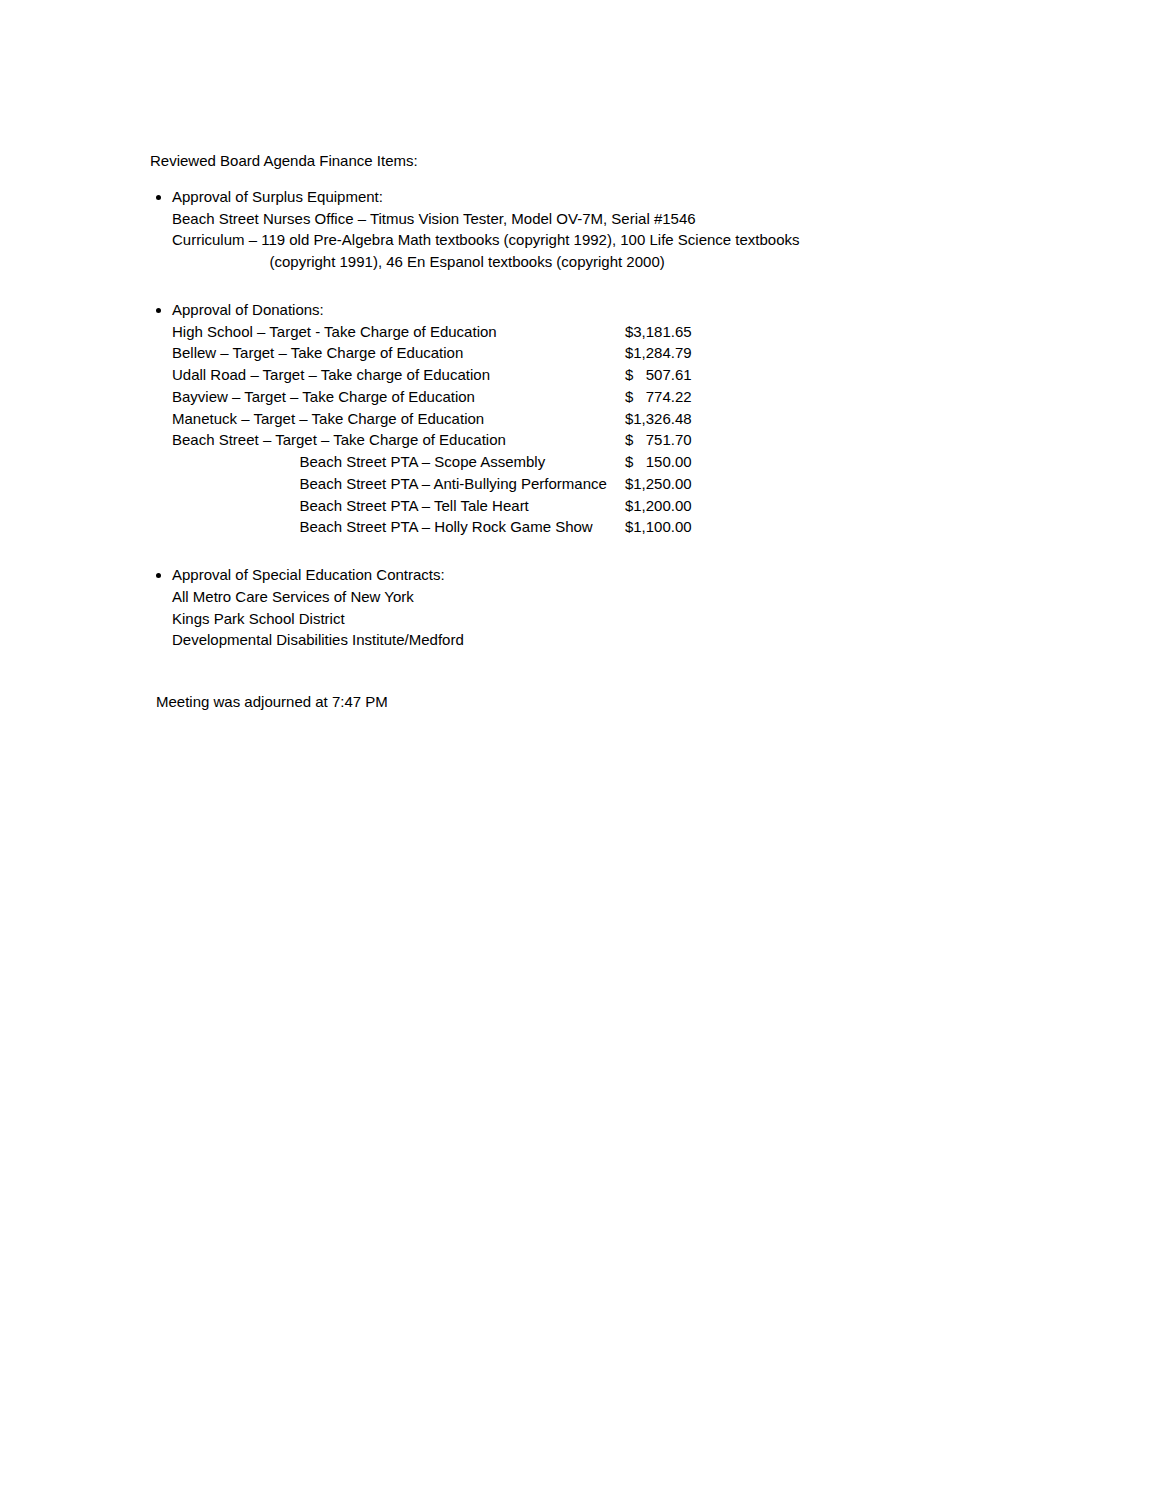Reviewed Board Agenda Finance Items:
Approval of Surplus Equipment:
Beach Street Nurses Office – Titmus Vision Tester, Model OV-7M, Serial #1546
Curriculum – 119 old Pre-Algebra Math textbooks (copyright 1992), 100 Life Science textbooks
(copyright 1991), 46 En Espanol textbooks (copyright 2000)
Approval of Donations:
| High School – Target - Take Charge of Education | $3,181.65 |
| Bellew – Target – Take Charge of Education | $1,284.79 |
| Udall Road – Target – Take charge of Education | $ 507.61 |
| Bayview – Target – Take Charge of Education | $ 774.22 |
| Manetuck – Target – Take Charge of Education | $1,326.48 |
| Beach Street – Target – Take Charge of Education | $ 751.70 |
| Beach Street PTA – Scope Assembly | $ 150.00 |
| Beach Street PTA – Anti-Bullying Performance | $1,250.00 |
| Beach Street PTA – Tell Tale Heart | $1,200.00 |
| Beach Street PTA – Holly Rock Game Show | $1,100.00 |
Approval of Special Education Contracts:
All Metro Care Services of New York
Kings Park School District
Developmental Disabilities Institute/Medford
Meeting was adjourned at 7:47 PM